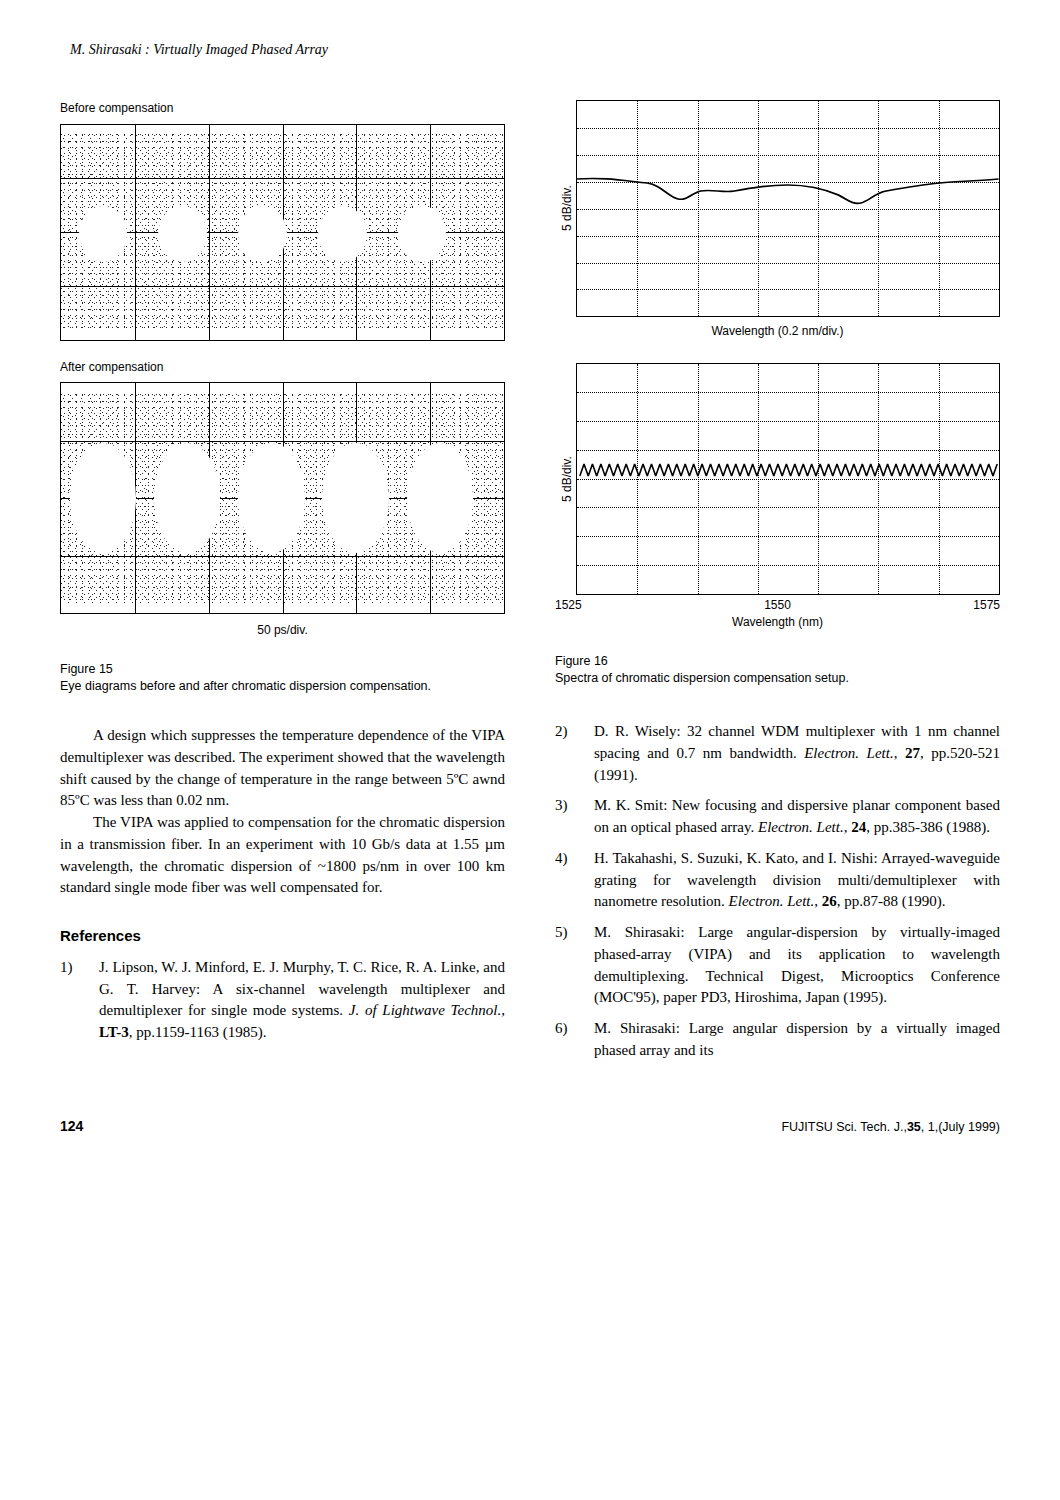M. Shirasaki : Virtually Imaged Phased Array
Before compensation
After compensation
50 ps/div.
Figure 15 Eye diagrams before and after chromatic dispersion compensation.
A design which suppresses the temperature dependence of the VIPA demultiplexer was described. The experiment showed that the wavelength shift caused by the change of temperature in the range between 5ºC awnd 85ºC was less than 0.02 nm.
The VIPA was applied to compensation for the chromatic dispersion in a transmission fiber. In an experiment with 10 Gb/s data at 1.55 µm wavelength, the chromatic dispersion of ~1800 ps/nm in over 100 km standard single mode fiber was well compensated for.
References
1) J. Lipson, W. J. Minford, E. J. Murphy, T. C. Rice, R. A. Linke, and G. T. Harvey: A six-channel wavelength multiplexer and demultiplexer for single mode systems. J. of Lightwave Technol., LT-3, pp.1159-1163 (1985).
5 dB/div.
Wavelength (0.2 nm/div.)
5 dB/div.
152515501575
Wavelength (nm)
Figure 16 Spectra of chromatic dispersion compensation setup.
2) D. R. Wisely: 32 channel WDM multiplexer with 1 nm channel spacing and 0.7 nm bandwidth. Electron. Lett., 27, pp.520-521 (1991).
3) M. K. Smit: New focusing and dispersive planar component based on an optical phased array. Electron. Lett., 24, pp.385-386 (1988).
4) H. Takahashi, S. Suzuki, K. Kato, and I. Nishi: Arrayed-waveguide grating for wavelength division multi/demultiplexer with nanometre resolution. Electron. Lett., 26, pp.87-88 (1990).
5) M. Shirasaki: Large angular-dispersion by virtually-imaged phased-array (VIPA) and its application to wavelength demultiplexing. Technical Digest, Microoptics Conference (MOC'95), paper PD3, Hiroshima, Japan (1995).
6) M. Shirasaki: Large angular dispersion by a virtually imaged phased array and its
124 FUJITSU Sci. Tech. J.,35, 1,(July 1999)